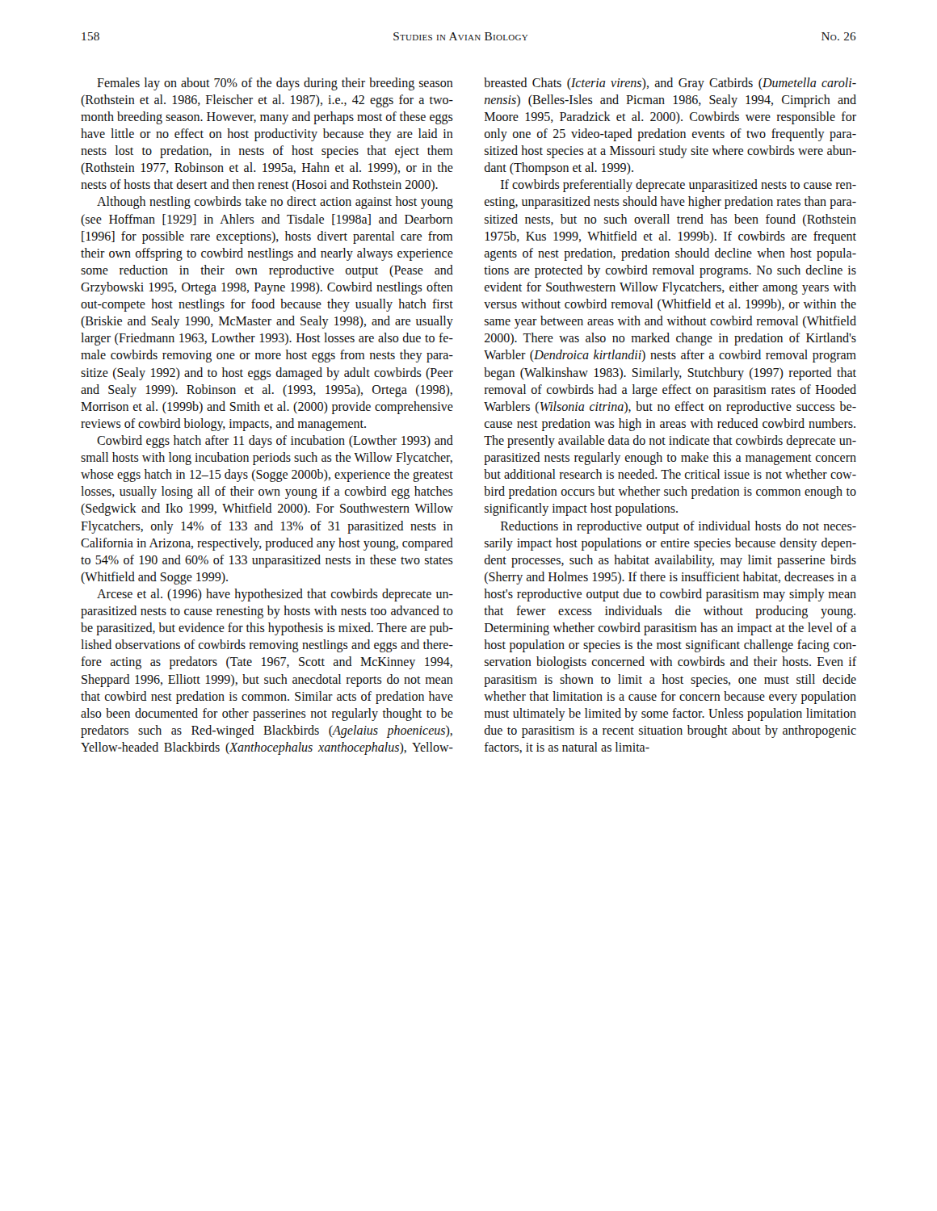158 Studies in Avian Biology No. 26
Females lay on about 70% of the days during their breeding season (Rothstein et al. 1986, Fleischer et al. 1987), i.e., 42 eggs for a two-month breeding season. However, many and perhaps most of these eggs have little or no effect on host productivity because they are laid in nests lost to predation, in nests of host species that eject them (Rothstein 1977, Robinson et al. 1995a, Hahn et al. 1999), or in the nests of hosts that desert and then renest (Hosoi and Rothstein 2000).
Although nestling cowbirds take no direct action against host young (see Hoffman [1929] in Ahlers and Tisdale [1998a] and Dearborn [1996] for possible rare exceptions), hosts divert parental care from their own offspring to cowbird nestlings and nearly always experience some reduction in their own reproductive output (Pease and Grzybowski 1995, Ortega 1998, Payne 1998). Cowbird nestlings often out-compete host nestlings for food because they usually hatch first (Briskie and Sealy 1990, McMaster and Sealy 1998), and are usually larger (Friedmann 1963, Lowther 1993). Host losses are also due to female cowbirds removing one or more host eggs from nests they parasitize (Sealy 1992) and to host eggs damaged by adult cowbirds (Peer and Sealy 1999). Robinson et al. (1993, 1995a), Ortega (1998), Morrison et al. (1999b) and Smith et al. (2000) provide comprehensive reviews of cowbird biology, impacts, and management.
Cowbird eggs hatch after 11 days of incubation (Lowther 1993) and small hosts with long incubation periods such as the Willow Flycatcher, whose eggs hatch in 12–15 days (Sogge 2000b), experience the greatest losses, usually losing all of their own young if a cowbird egg hatches (Sedgwick and Iko 1999, Whitfield 2000). For Southwestern Willow Flycatchers, only 14% of 133 and 13% of 31 parasitized nests in California in Arizona, respectively, produced any host young, compared to 54% of 190 and 60% of 133 unparasitized nests in these two states (Whitfield and Sogge 1999).
Arcese et al. (1996) have hypothesized that cowbirds deprecate unparasitized nests to cause renesting by hosts with nests too advanced to be parasitized, but evidence for this hypothesis is mixed. There are published observations of cowbirds removing nestlings and eggs and therefore acting as predators (Tate 1967, Scott and McKinney 1994, Sheppard 1996, Elliott 1999), but such anecdotal reports do not mean that cowbird nest predation is common. Similar acts of predation have also been documented for other passerines not regularly thought to be predators such as Red-winged Blackbirds (Agelaius phoeniceus), Yellow-headed Blackbirds (Xanthocephalus xanthocephalus), Yellow-breasted Chats (Icteria virens), and Gray Catbirds (Dumetella carolinensis) (Belles-Isles and Picman 1986, Sealy 1994, Cimprich and Moore 1995, Paradzick et al. 2000). Cowbirds were responsible for only one of 25 video-taped predation events of two frequently parasitized host species at a Missouri study site where cowbirds were abundant (Thompson et al. 1999).
If cowbirds preferentially deprecate unparasitized nests to cause renesting, unparasitized nests should have higher predation rates than parasitized nests, but no such overall trend has been found (Rothstein 1975b, Kus 1999, Whitfield et al. 1999b). If cowbirds are frequent agents of nest predation, predation should decline when host populations are protected by cowbird removal programs. No such decline is evident for Southwestern Willow Flycatchers, either among years with versus without cowbird removal (Whitfield et al. 1999b), or within the same year between areas with and without cowbird removal (Whitfield 2000). There was also no marked change in predation of Kirtland's Warbler (Dendroica kirtlandii) nests after a cowbird removal program began (Walkinshaw 1983). Similarly, Stutchbury (1997) reported that removal of cowbirds had a large effect on parasitism rates of Hooded Warblers (Wilsonia citrina), but no effect on reproductive success because nest predation was high in areas with reduced cowbird numbers. The presently available data do not indicate that cowbirds deprecate unparasitized nests regularly enough to make this a management concern but additional research is needed. The critical issue is not whether cowbird predation occurs but whether such predation is common enough to significantly impact host populations.
Reductions in reproductive output of individual hosts do not necessarily impact host populations or entire species because density dependent processes, such as habitat availability, may limit passerine birds (Sherry and Holmes 1995). If there is insufficient habitat, decreases in a host's reproductive output due to cowbird parasitism may simply mean that fewer excess individuals die without producing young. Determining whether cowbird parasitism has an impact at the level of a host population or species is the most significant challenge facing conservation biologists concerned with cowbirds and their hosts. Even if parasitism is shown to limit a host species, one must still decide whether that limitation is a cause for concern because every population must ultimately be limited by some factor. Unless population limitation due to parasitism is a recent situation brought about by anthropogenic factors, it is as natural as limita-